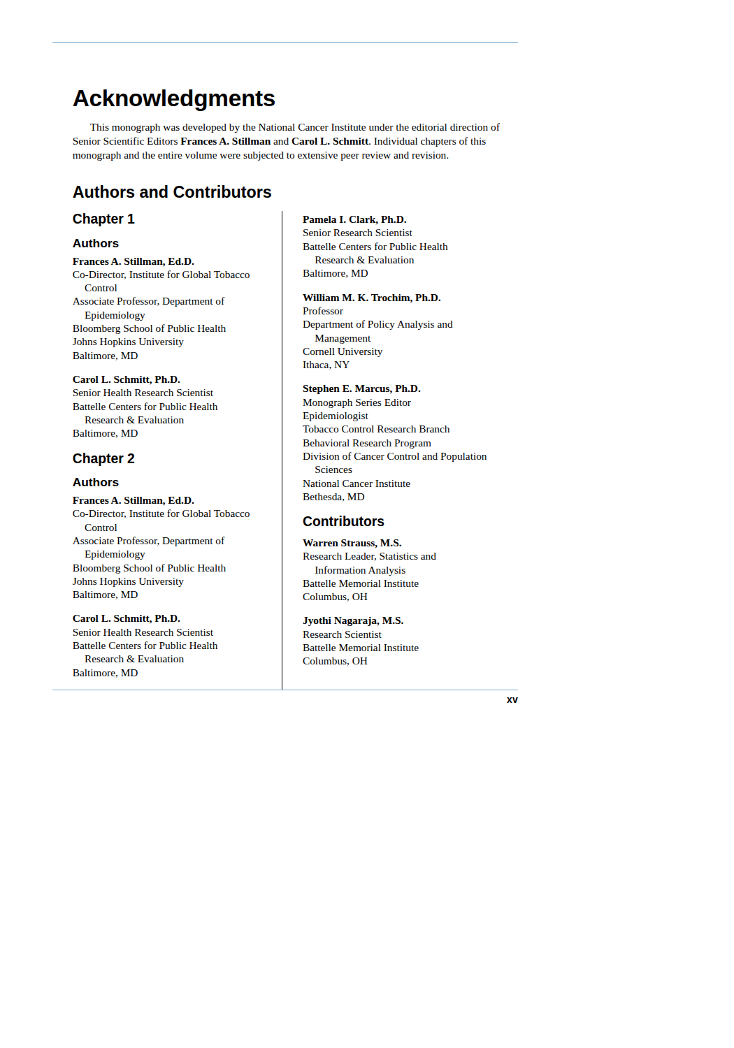Acknowledgments
This monograph was developed by the National Cancer Institute under the editorial direction of Senior Scientific Editors Frances A. Stillman and Carol L. Schmitt. Individual chapters of this monograph and the entire volume were subjected to extensive peer review and revision.
Authors and Contributors
Chapter 1
Authors
Frances A. Stillman, Ed.D.
Co-Director, Institute for Global Tobacco Control Associate Professor, Department of Epidemiology Bloomberg School of Public Health
Johns Hopkins University
Baltimore, MD
Carol L. Schmitt, Ph.D.
Senior Health Research Scientist
Battelle Centers for Public Health Research & Evaluation Baltimore, MD
Chapter 2
Authors
Frances A. Stillman, Ed.D.
Co-Director, Institute for Global Tobacco Control Associate Professor, Department of Epidemiology Bloomberg School of Public Health
Johns Hopkins University
Baltimore, MD
Carol L. Schmitt, Ph.D.
Senior Health Research Scientist
Battelle Centers for Public Health Research & Evaluation Baltimore, MD
Pamela I. Clark, Ph.D.
Senior Research Scientist
Battelle Centers for Public Health Research & Evaluation Baltimore, MD
William M. K. Trochim, Ph.D.
Professor
Department of Policy Analysis and Management Cornell University
Ithaca, NY
Stephen E. Marcus, Ph.D.
Monograph Series Editor
Epidemiologist
Tobacco Control Research Branch
Behavioral Research Program
Division of Cancer Control and Population Sciences National Cancer Institute
Bethesda, MD
Contributors
Warren Strauss, M.S.
Research Leader, Statistics and Information Analysis Battelle Memorial Institute
Columbus, OH
Jyothi Nagaraja, M.S.
Research Scientist
Battelle Memorial Institute
Columbus, OH
xv